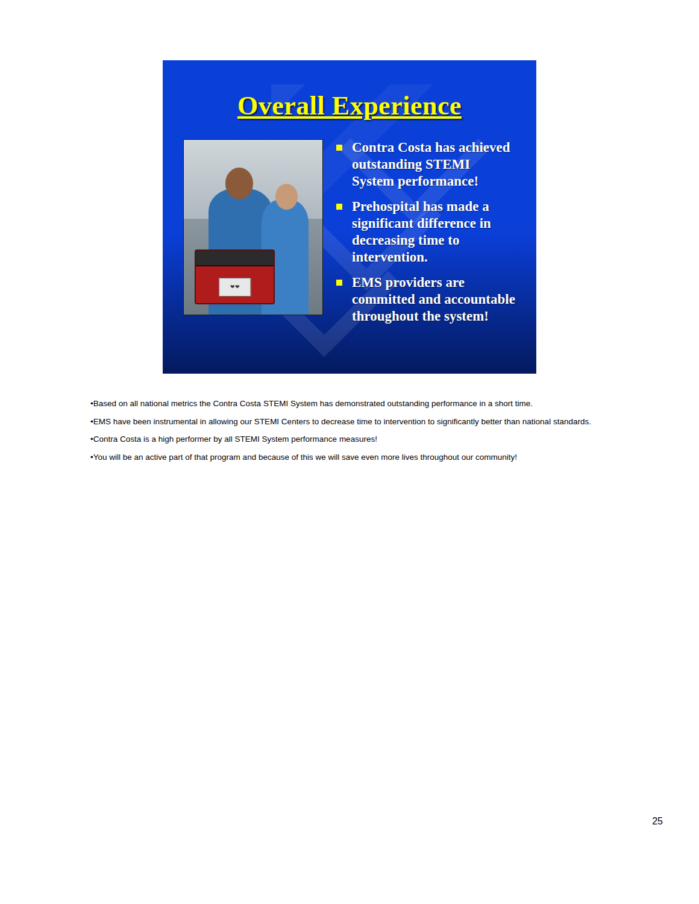Overall Experience
❤❤
Contra Costa has achieved outstanding STEMI System performance!
Prehospital has made a significant difference in decreasing time to intervention.
EMS providers are committed and accountable throughout the system!
•Based on all national metrics the Contra Costa STEMI System has demonstrated outstanding performance in a short time.
•EMS have been instrumental in allowing our STEMI Centers to decrease time to intervention to significantly better than national standards.
•Contra Costa is a high performer by all STEMI System performance measures!
•You will be an active part of that program and because of this we will save even more lives throughout our community!
25